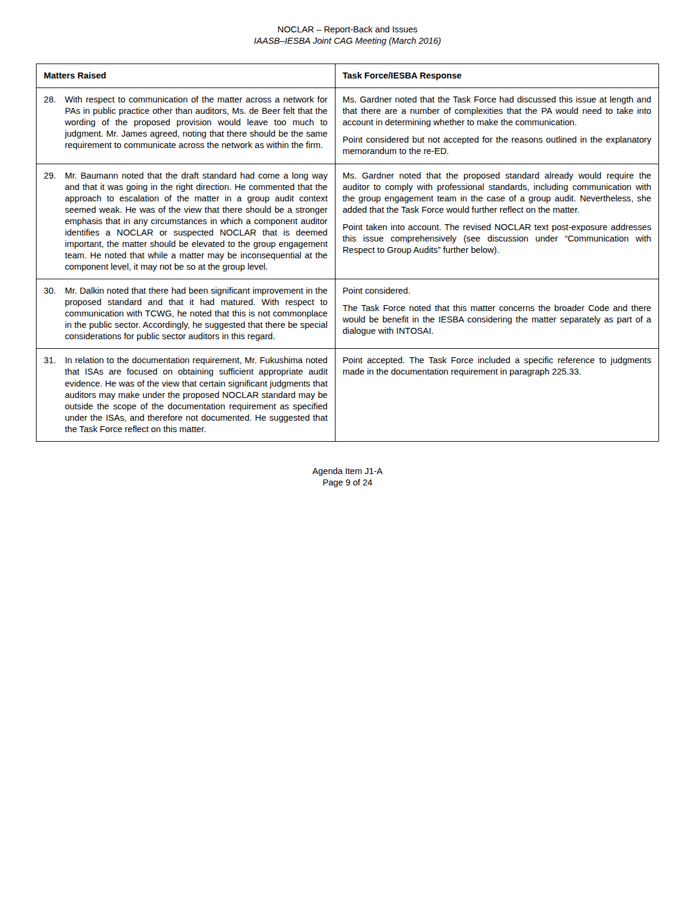NOCLAR – Report-Back and Issues
IAASB–IESBA Joint CAG Meeting (March 2016)
| Matters Raised | Task Force/IESBA Response |
| --- | --- |
| 28. With respect to communication of the matter across a network for PAs in public practice other than auditors, Ms. de Beer felt that the wording of the proposed provision would leave too much to judgment. Mr. James agreed, noting that there should be the same requirement to communicate across the network as within the firm. | Ms. Gardner noted that the Task Force had discussed this issue at length and that there are a number of complexities that the PA would need to take into account in determining whether to make the communication. Point considered but not accepted for the reasons outlined in the explanatory memorandum to the re-ED. |
| 29. Mr. Baumann noted that the draft standard had come a long way and that it was going in the right direction. He commented that the approach to escalation of the matter in a group audit context seemed weak. He was of the view that there should be a stronger emphasis that in any circumstances in which a component auditor identifies a NOCLAR or suspected NOCLAR that is deemed important, the matter should be elevated to the group engagement team. He noted that while a matter may be inconsequential at the component level, it may not be so at the group level. | Ms. Gardner noted that the proposed standard already would require the auditor to comply with professional standards, including communication with the group engagement team in the case of a group audit. Nevertheless, she added that the Task Force would further reflect on the matter. Point taken into account. The revised NOCLAR text post-exposure addresses this issue comprehensively (see discussion under “Communication with Respect to Group Audits” further below). |
| 30. Mr. Dalkin noted that there had been significant improvement in the proposed standard and that it had matured. With respect to communication with TCWG, he noted that this is not commonplace in the public sector. Accordingly, he suggested that there be special considerations for public sector auditors in this regard. | Point considered. The Task Force noted that this matter concerns the broader Code and there would be benefit in the IESBA considering the matter separately as part of a dialogue with INTOSAI. |
| 31. In relation to the documentation requirement, Mr. Fukushima noted that ISAs are focused on obtaining sufficient appropriate audit evidence. He was of the view that certain significant judgments that auditors may make under the proposed NOCLAR standard may be outside the scope of the documentation requirement as specified under the ISAs, and therefore not documented. He suggested that the Task Force reflect on this matter. | Point accepted. The Task Force included a specific reference to judgments made in the documentation requirement in paragraph 225.33. |
Agenda Item J1-A
Page 9 of 24